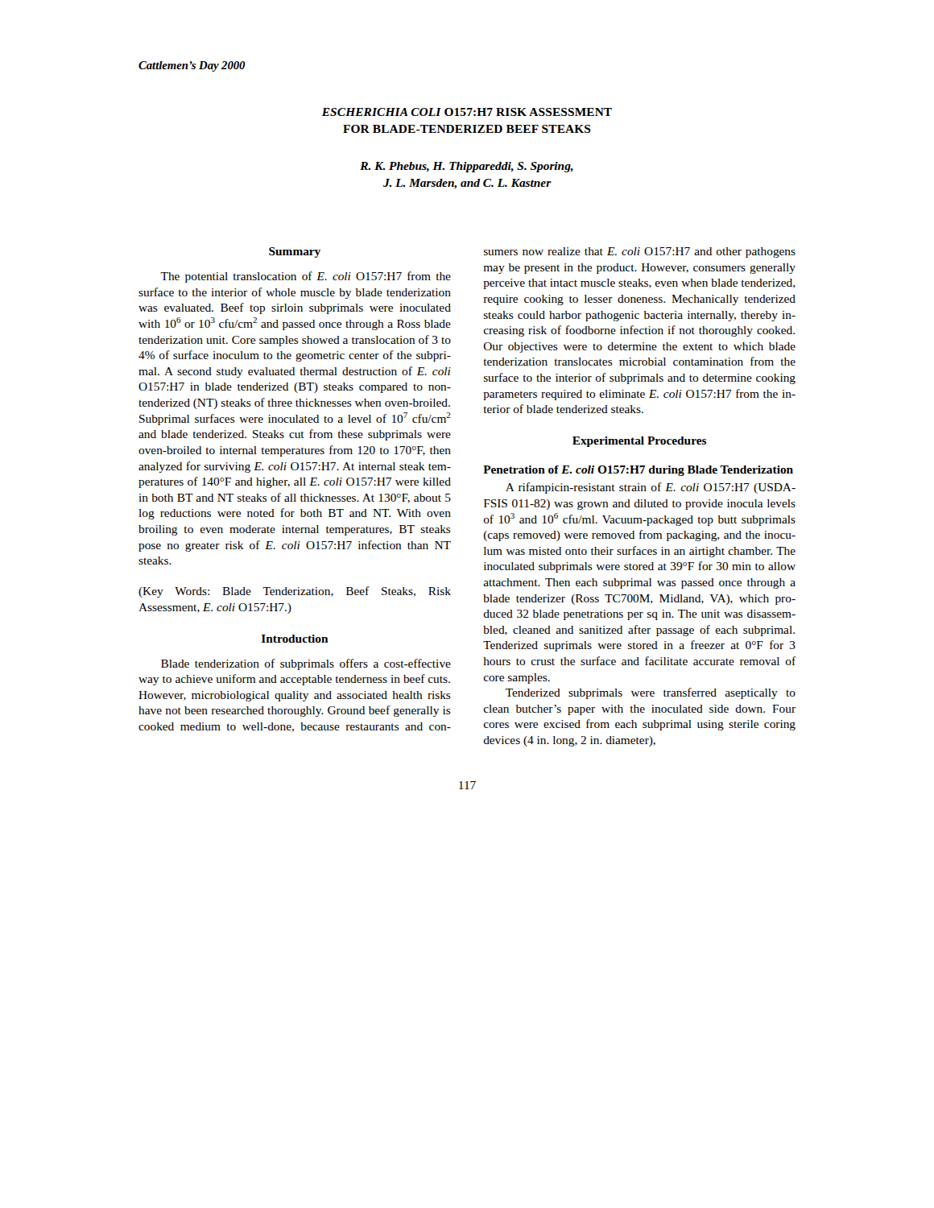Cattlemen’s Day 2000
ESCHERICHIA COLI O157:H7 RISK ASSESSMENT
FOR BLADE-TENDERIZED BEEF STEAKS
R. K. Phebus, H. Thippareddi, S. Sporing,
J. L. Marsden, and C. L. Kastner
Summary
The potential translocation of E. coli O157:H7 from the surface to the interior of whole muscle by blade tenderization was evaluated. Beef top sirloin subprimals were inoculated with 106 or 103 cfu/cm2 and passed once through a Ross blade tenderization unit. Core samples showed a translocation of 3 to 4% of surface inoculum to the geometric center of the subprimal. A second study evaluated thermal destruction of E. coli O157:H7 in blade tenderized (BT) steaks compared to nontenderized (NT) steaks of three thicknesses when oven-broiled. Subprimal surfaces were inoculated to a level of 107 cfu/cm2 and blade tenderized. Steaks cut from these subprimals were oven-broiled to internal temperatures from 120 to 170°F, then analyzed for surviving E. coli O157:H7. At internal steak temperatures of 140°F and higher, all E. coli O157:H7 were killed in both BT and NT steaks of all thicknesses. At 130°F, about 5 log reductions were noted for both BT and NT. With oven broiling to even moderate internal temperatures, BT steaks pose no greater risk of E. coli O157:H7 infection than NT steaks.
(Key Words: Blade Tenderization, Beef Steaks, Risk Assessment, E. coli O157:H7.)
Introduction
Blade tenderization of subprimals offers a cost-effective way to achieve uniform and acceptable tenderness in beef cuts. However, microbiological quality and associated health risks have not been researched thoroughly. Ground beef generally is cooked medium to well-done, because restaurants and consumers now realize that E. coli O157:H7 and other pathogens may be present in the product. However, consumers generally perceive that intact muscle steaks, even when blade tenderized, require cooking to lesser doneness. Mechanically tenderized steaks could harbor pathogenic bacteria internally, thereby increasing risk of foodborne infection if not thoroughly cooked. Our objectives were to determine the extent to which blade tenderization translocates microbial contamination from the surface to the interior of subprimals and to determine cooking parameters required to eliminate E. coli O157:H7 from the interior of blade tenderized steaks.
Experimental Procedures
Penetration of E. coli O157:H7 during Blade Tenderization
A rifampicin-resistant strain of E. coli O157:H7 (USDA-FSIS 011-82) was grown and diluted to provide inocula levels of 103 and 106 cfu/ml. Vacuum-packaged top butt subprimals (caps removed) were removed from packaging, and the inoculum was misted onto their surfaces in an airtight chamber. The inoculated subprimals were stored at 39°F for 30 min to allow attachment. Then each subprimal was passed once through a blade tenderizer (Ross TC700M, Midland, VA), which produced 32 blade penetrations per sq in. The unit was disassembled, cleaned and sanitized after passage of each subprimal. Tenderized suprimals were stored in a freezer at 0°F for 3 hours to crust the surface and facilitate accurate removal of core samples.
Tenderized subprimals were transferred aseptically to clean butcher’s paper with the inoculated side down. Four cores were excised from each subprimal using sterile coring devices (4 in. long, 2 in. diameter),
117